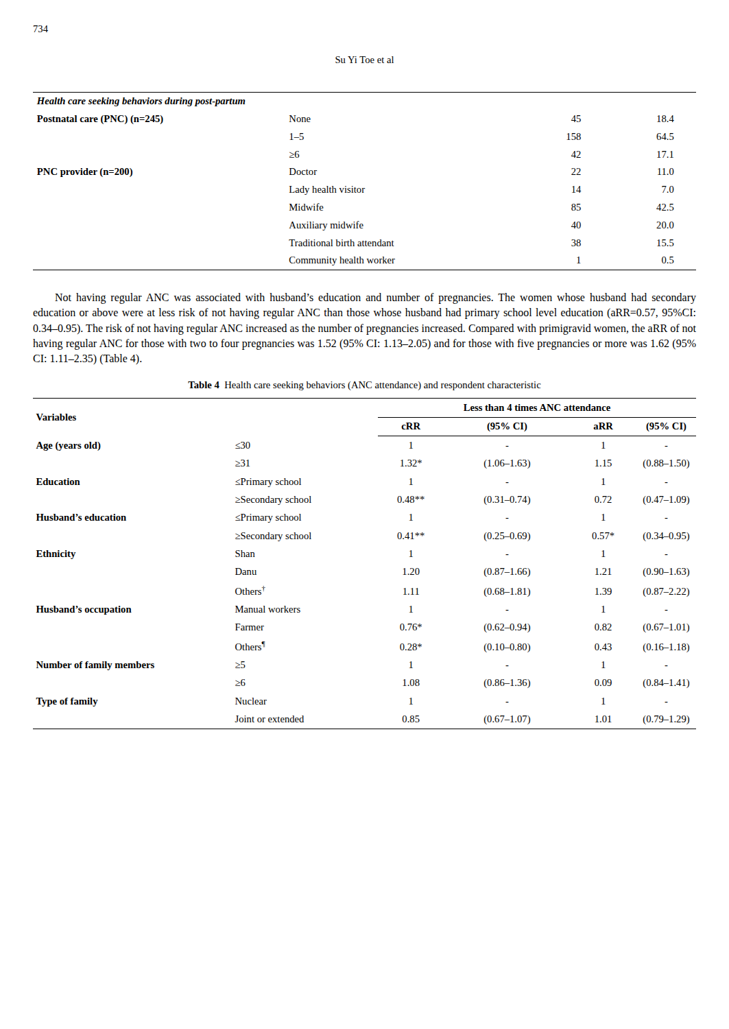734
Su Yi Toe et al
| Health care seeking behaviors during post-partum | | | |
| Postnatal care (PNC) (n=245) | None | 45 | 18.4 |
| | 1–5 | 158 | 64.5 |
| | ≥6 | 42 | 17.1 |
| PNC provider (n=200) | Doctor | 22 | 11.0 |
| | Lady health visitor | 14 | 7.0 |
| | Midwife | 85 | 42.5 |
| | Auxiliary midwife | 40 | 20.0 |
| | Traditional birth attendant | 38 | 15.5 |
| | Community health worker | 1 | 0.5 |
Not having regular ANC was associated with husband’s education and number of pregnancies. The women whose husband had secondary education or above were at less risk of not having regular ANC than those whose husband had primary school level education (aRR=0.57, 95%CI: 0.34–0.95). The risk of not having regular ANC increased as the number of pregnancies increased. Compared with primigravid women, the aRR of not having regular ANC for those with two to four pregnancies was 1.52 (95% CI: 1.13–2.05) and for those with five pregnancies or more was 1.62 (95% CI: 1.11–2.35) (Table 4).
Table 4 Health care seeking behaviors (ANC attendance) and respondent characteristic
| Variables | Less than 4 times ANC attendance |
| --- | --- |
| cRR | (95% CI) | aRR | (95% CI) |
| Age (years old) | ≤30 | 1 | - | 1 | - |
| | ≥31 | 1.32* | (1.06–1.63) | 1.15 | (0.88–1.50) |
| Education | ≤Primary school | 1 | - | 1 | - |
| | ≥Secondary school | 0.48** | (0.31–0.74) | 0.72 | (0.47–1.09) |
| Husband’s education | ≤Primary school | 1 | - | 1 | - |
| | ≥Secondary school | 0.41** | (0.25–0.69) | 0.57* | (0.34–0.95) |
| Ethnicity | Shan | 1 | - | 1 | - |
| | Danu | 1.20 | (0.87–1.66) | 1.21 | (0.90–1.63) |
| | Others † | 1.11 | (0.68–1.81) | 1.39 | (0.87–2.22) |
| Husband’s occupation | Manual workers | 1 | - | 1 | - |
| | Farmer | 0.76* | (0.62–0.94) | 0.82 | (0.67–1.01) |
| | Others ¶ | 0.28* | (0.10–0.80) | 0.43 | (0.16–1.18) |
| Number of family members | ≥5 | 1 | - | 1 | - |
| | ≥6 | 1.08 | (0.86–1.36) | 0.09 | (0.84–1.41) |
| Type of family | Nuclear | 1 | - | 1 | - |
| | Joint or extended | 0.85 | (0.67–1.07) | 1.01 | (0.79–1.29) |